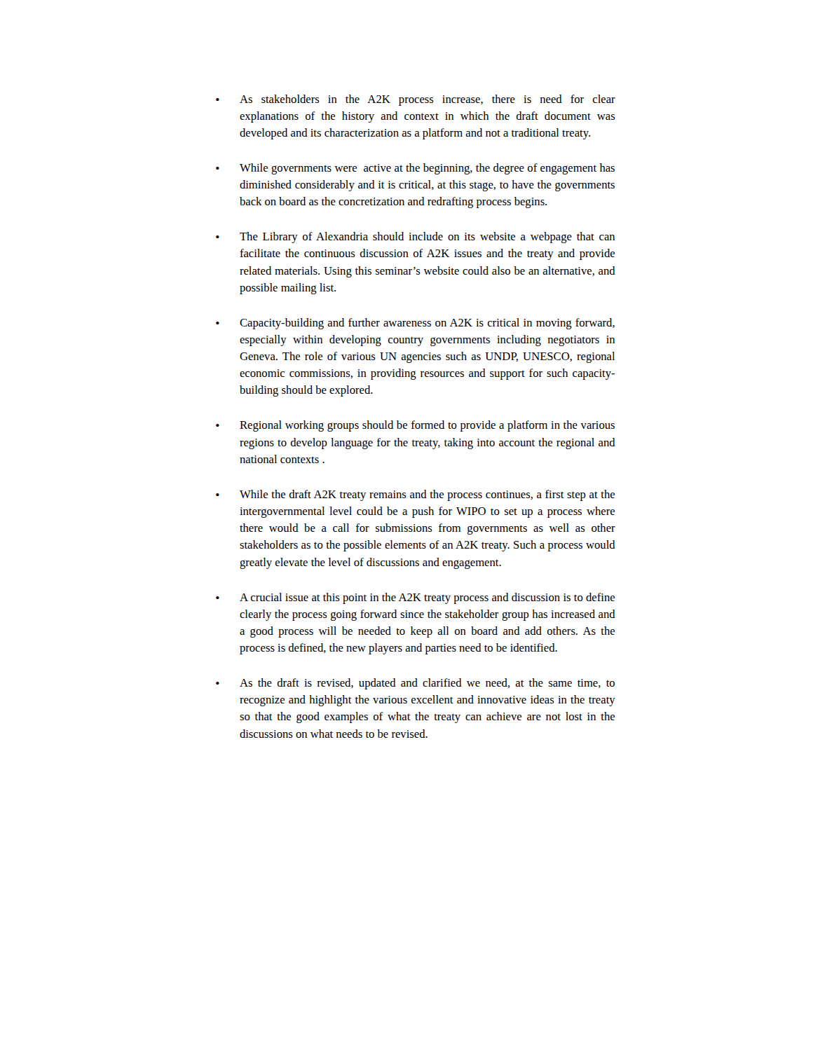As stakeholders in the A2K process increase, there is need for clear explanations of the history and context in which the draft document was developed and its characterization as a platform and not a traditional treaty.
While governments were active at the beginning, the degree of engagement has diminished considerably and it is critical, at this stage, to have the governments back on board as the concretization and redrafting process begins.
The Library of Alexandria should include on its website a webpage that can facilitate the continuous discussion of A2K issues and the treaty and provide related materials. Using this seminar’s website could also be an alternative, and possible mailing list.
Capacity-building and further awareness on A2K is critical in moving forward, especially within developing country governments including negotiators in Geneva. The role of various UN agencies such as UNDP, UNESCO, regional economic commissions, in providing resources and support for such capacity- building should be explored.
Regional working groups should be formed to provide a platform in the various regions to develop language for the treaty, taking into account the regional and national contexts .
While the draft A2K treaty remains and the process continues, a first step at the intergovernmental level could be a push for WIPO to set up a process where there would be a call for submissions from governments as well as other stakeholders as to the possible elements of an A2K treaty. Such a process would greatly elevate the level of discussions and engagement.
A crucial issue at this point in the A2K treaty process and discussion is to define clearly the process going forward since the stakeholder group has increased and a good process will be needed to keep all on board and add others. As the process is defined, the new players and parties need to be identified.
As the draft is revised, updated and clarified we need, at the same time, to recognize and highlight the various excellent and innovative ideas in the treaty so that the good examples of what the treaty can achieve are not lost in the discussions on what needs to be revised.